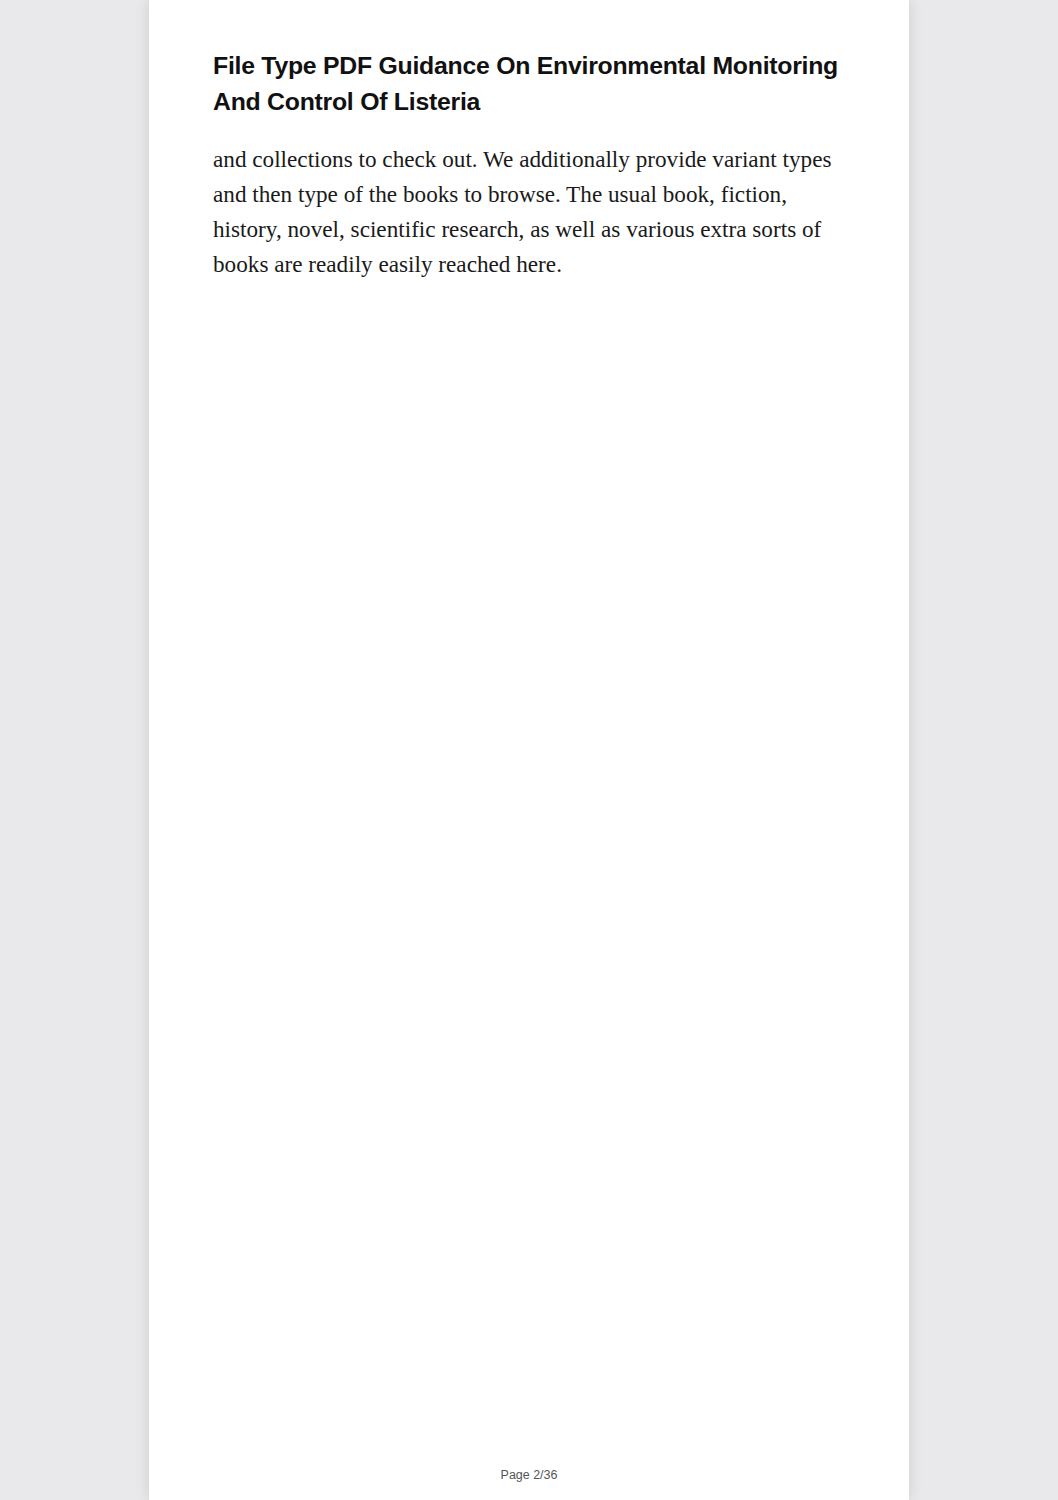File Type PDF Guidance On Environmental Monitoring And Control Of Listeria
and collections to check out. We additionally provide variant types and then type of the books to browse. The usual book, fiction, history, novel, scientific research, as well as various extra sorts of books are readily easily reached here.
Page 2/36